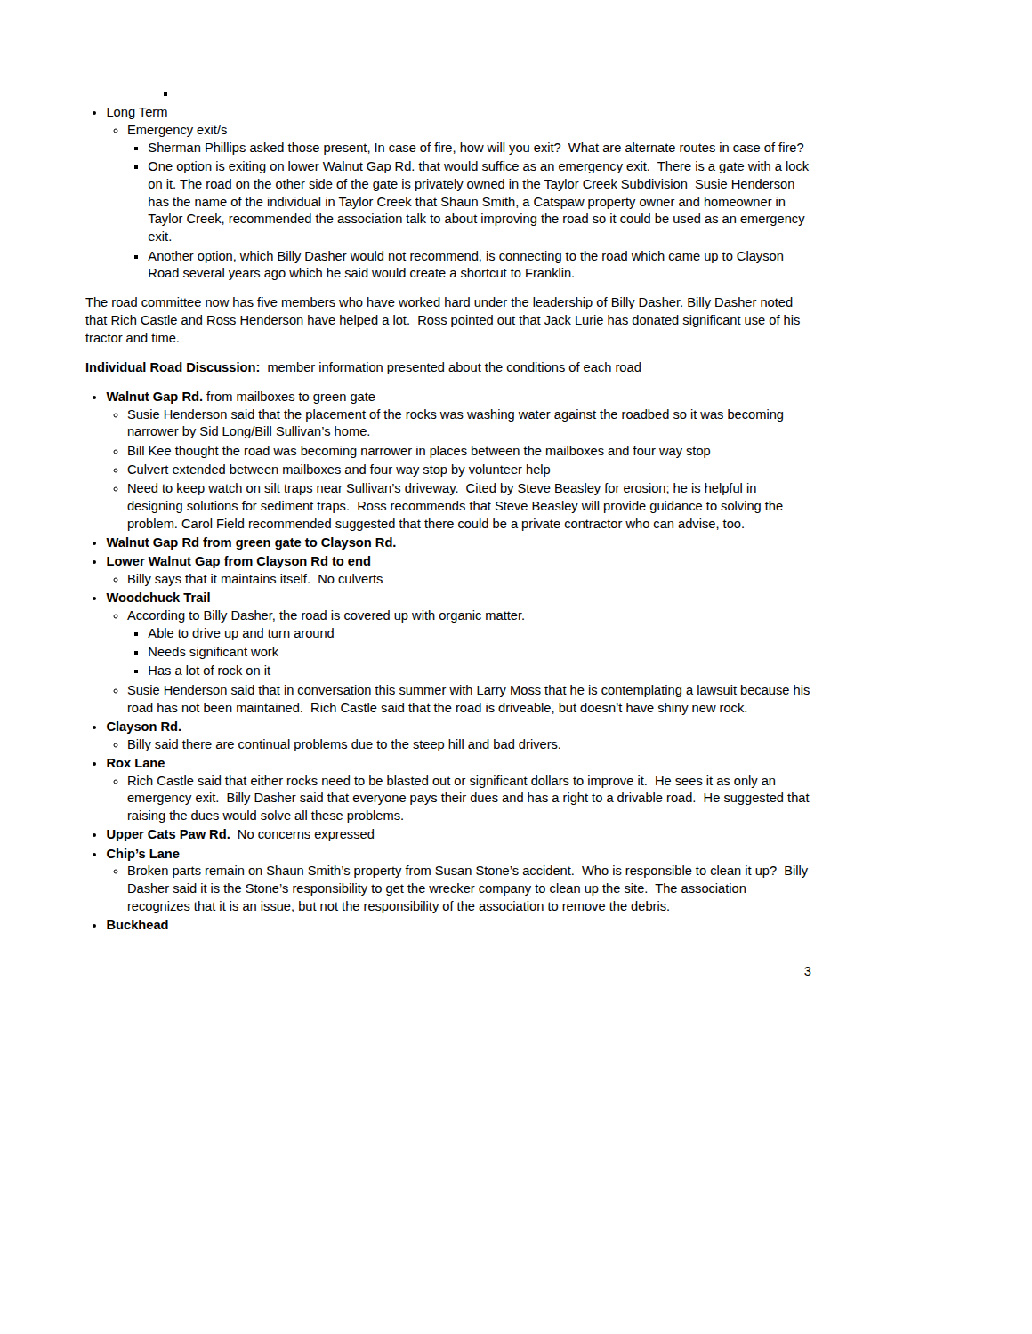Long Term
Emergency exit/s
Sherman Phillips asked those present, In case of fire, how will you exit? What are alternate routes in case of fire?
One option is exiting on lower Walnut Gap Rd. that would suffice as an emergency exit. There is a gate with a lock on it. The road on the other side of the gate is privately owned in the Taylor Creek Subdivision Susie Henderson has the name of the individual in Taylor Creek that Shaun Smith, a Catspaw property owner and homeowner in Taylor Creek, recommended the association talk to about improving the road so it could be used as an emergency exit.
Another option, which Billy Dasher would not recommend, is connecting to the road which came up to Clayson Road several years ago which he said would create a shortcut to Franklin.
The road committee now has five members who have worked hard under the leadership of Billy Dasher. Billy Dasher noted that Rich Castle and Ross Henderson have helped a lot. Ross pointed out that Jack Lurie has donated significant use of his tractor and time.
Individual Road Discussion: member information presented about the conditions of each road
Walnut Gap Rd. from mailboxes to green gate
Susie Henderson said that the placement of the rocks was washing water against the roadbed so it was becoming narrower by Sid Long/Bill Sullivan’s home.
Bill Kee thought the road was becoming narrower in places between the mailboxes and four way stop
Culvert extended between mailboxes and four way stop by volunteer help
Need to keep watch on silt traps near Sullivan’s driveway. Cited by Steve Beasley for erosion; he is helpful in designing solutions for sediment traps. Ross recommends that Steve Beasley will provide guidance to solving the problem. Carol Field recommended suggested that there could be a private contractor who can advise, too.
Walnut Gap Rd from green gate to Clayson Rd.
Lower Walnut Gap from Clayson Rd to end
Billy says that it maintains itself. No culverts
Woodchuck Trail
According to Billy Dasher, the road is covered up with organic matter.
Able to drive up and turn around
Needs significant work
Has a lot of rock on it
Susie Henderson said that in conversation this summer with Larry Moss that he is contemplating a lawsuit because his road has not been maintained. Rich Castle said that the road is driveable, but doesn’t have shiny new rock.
Clayson Rd.
Billy said there are continual problems due to the steep hill and bad drivers.
Rox Lane
Rich Castle said that either rocks need to be blasted out or significant dollars to improve it. He sees it as only an emergency exit. Billy Dasher said that everyone pays their dues and has a right to a drivable road. He suggested that raising the dues would solve all these problems.
Upper Cats Paw Rd. No concerns expressed
Chip’s Lane
Broken parts remain on Shaun Smith’s property from Susan Stone’s accident. Who is responsible to clean it up? Billy Dasher said it is the Stone’s responsibility to get the wrecker company to clean up the site. The association recognizes that it is an issue, but not the responsibility of the association to remove the debris.
Buckhead
3